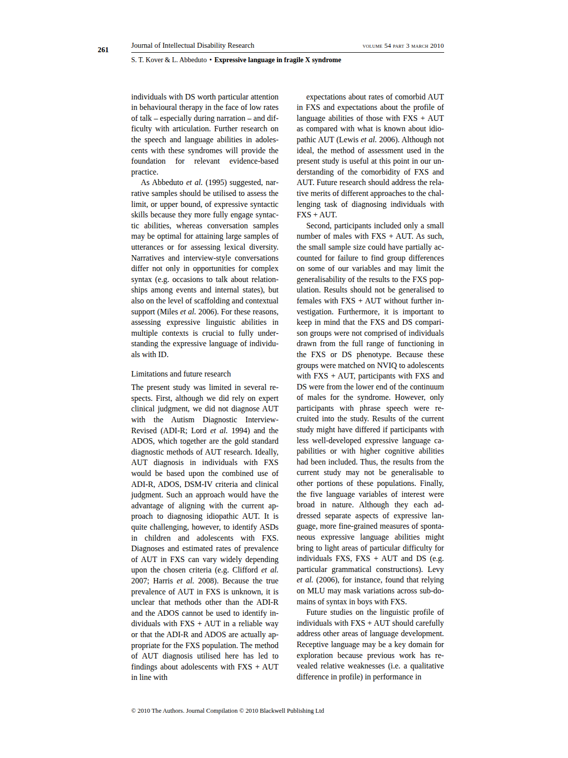261
Journal of Intellectual Disability Research volume 54 part 3 march 2010
S. T. Kover & L. Abbeduto • Expressive language in fragile X syndrome
individuals with DS worth particular attention in behavioural therapy in the face of low rates of talk – especially during narration – and difficulty with articulation. Further research on the speech and language abilities in adolescents with these syndromes will provide the foundation for relevant evidence-based practice.
As Abbeduto et al. (1995) suggested, narrative samples should be utilised to assess the limit, or upper bound, of expressive syntactic skills because they more fully engage syntactic abilities, whereas conversation samples may be optimal for attaining large samples of utterances or for assessing lexical diversity. Narratives and interview-style conversations differ not only in opportunities for complex syntax (e.g. occasions to talk about relationships among events and internal states), but also on the level of scaffolding and contextual support (Miles et al. 2006). For these reasons, assessing expressive linguistic abilities in multiple contexts is crucial to fully understanding the expressive language of individuals with ID.
Limitations and future research
The present study was limited in several respects. First, although we did rely on expert clinical judgment, we did not diagnose AUT with the Autism Diagnostic Interview-Revised (ADI-R; Lord et al. 1994) and the ADOS, which together are the gold standard diagnostic methods of AUT research. Ideally, AUT diagnosis in individuals with FXS would be based upon the combined use of ADI-R, ADOS, DSM-IV criteria and clinical judgment. Such an approach would have the advantage of aligning with the current approach to diagnosing idiopathic AUT. It is quite challenging, however, to identify ASDs in children and adolescents with FXS. Diagnoses and estimated rates of prevalence of AUT in FXS can vary widely depending upon the chosen criteria (e.g. Clifford et al. 2007; Harris et al. 2008). Because the true prevalence of AUT in FXS is unknown, it is unclear that methods other than the ADI-R and the ADOS cannot be used to identify individuals with FXS + AUT in a reliable way or that the ADI-R and ADOS are actually appropriate for the FXS population. The method of AUT diagnosis utilised here has led to findings about adolescents with FXS + AUT in line with
expectations about rates of comorbid AUT in FXS and expectations about the profile of language abilities of those with FXS + AUT as compared with what is known about idiopathic AUT (Lewis et al. 2006). Although not ideal, the method of assessment used in the present study is useful at this point in our understanding of the comorbidity of FXS and AUT. Future research should address the relative merits of different approaches to the challenging task of diagnosing individuals with FXS + AUT.
Second, participants included only a small number of males with FXS + AUT. As such, the small sample size could have partially accounted for failure to find group differences on some of our variables and may limit the generalisability of the results to the FXS population. Results should not be generalised to females with FXS + AUT without further investigation. Furthermore, it is important to keep in mind that the FXS and DS comparison groups were not comprised of individuals drawn from the full range of functioning in the FXS or DS phenotype. Because these groups were matched on NVIQ to adolescents with FXS + AUT, participants with FXS and DS were from the lower end of the continuum of males for the syndrome. However, only participants with phrase speech were recruited into the study. Results of the current study might have differed if participants with less well-developed expressive language capabilities or with higher cognitive abilities had been included. Thus, the results from the current study may not be generalisable to other portions of these populations. Finally, the five language variables of interest were broad in nature. Although they each addressed separate aspects of expressive language, more fine-grained measures of spontaneous expressive language abilities might bring to light areas of particular difficulty for individuals FXS, FXS + AUT and DS (e.g. particular grammatical constructions). Levy et al. (2006), for instance, found that relying on MLU may mask variations across sub-domains of syntax in boys with FXS.
Future studies on the linguistic profile of individuals with FXS + AUT should carefully address other areas of language development. Receptive language may be a key domain for exploration because previous work has revealed relative weaknesses (i.e. a qualitative difference in profile) in performance in
© 2010 The Authors. Journal Compilation © 2010 Blackwell Publishing Ltd